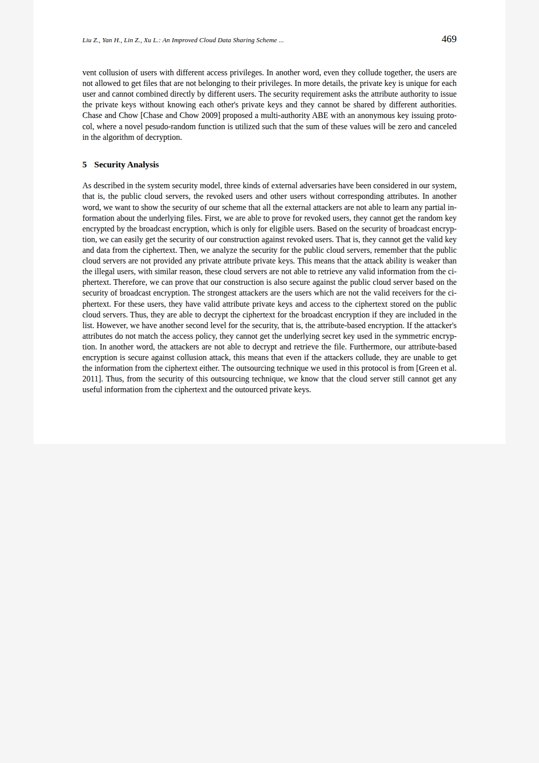Liu Z., Yan H., Lin Z., Xu L.: An Improved Cloud Data Sharing Scheme ... 469
vent collusion of users with different access privileges. In another word, even they collude together, the users are not allowed to get files that are not belonging to their privileges. In more details, the private key is unique for each user and cannot combined directly by different users. The security requirement asks the attribute authority to issue the private keys without knowing each other's private keys and they cannot be shared by different authorities. Chase and Chow [Chase and Chow 2009] proposed a multi-authority ABE with an anonymous key issuing protocol, where a novel pesudo-random function is utilized such that the sum of these values will be zero and canceled in the algorithm of decryption.
5 Security Analysis
As described in the system security model, three kinds of external adversaries have been considered in our system, that is, the public cloud servers, the revoked users and other users without corresponding attributes. In another word, we want to show the security of our scheme that all the external attackers are not able to learn any partial information about the underlying files. First, we are able to prove for revoked users, they cannot get the random key encrypted by the broadcast encryption, which is only for eligible users. Based on the security of broadcast encryption, we can easily get the security of our construction against revoked users. That is, they cannot get the valid key and data from the ciphertext. Then, we analyze the security for the public cloud servers, remember that the public cloud servers are not provided any private attribute private keys. This means that the attack ability is weaker than the illegal users, with similar reason, these cloud servers are not able to retrieve any valid information from the ciphertext. Therefore, we can prove that our construction is also secure against the public cloud server based on the security of broadcast encryption. The strongest attackers are the users which are not the valid receivers for the ciphertext. For these users, they have valid attribute private keys and access to the ciphertext stored on the public cloud servers. Thus, they are able to decrypt the ciphertext for the broadcast encryption if they are included in the list. However, we have another second level for the security, that is, the attribute-based encryption. If the attacker's attributes do not match the access policy, they cannot get the underlying secret key used in the symmetric encryption. In another word, the attackers are not able to decrypt and retrieve the file. Furthermore, our attribute-based encryption is secure against collusion attack, this means that even if the attackers collude, they are unable to get the information from the ciphertext either. The outsourcing technique we used in this protocol is from [Green et al. 2011]. Thus, from the security of this outsourcing technique, we know that the cloud server still cannot get any useful information from the ciphertext and the outourced private keys.